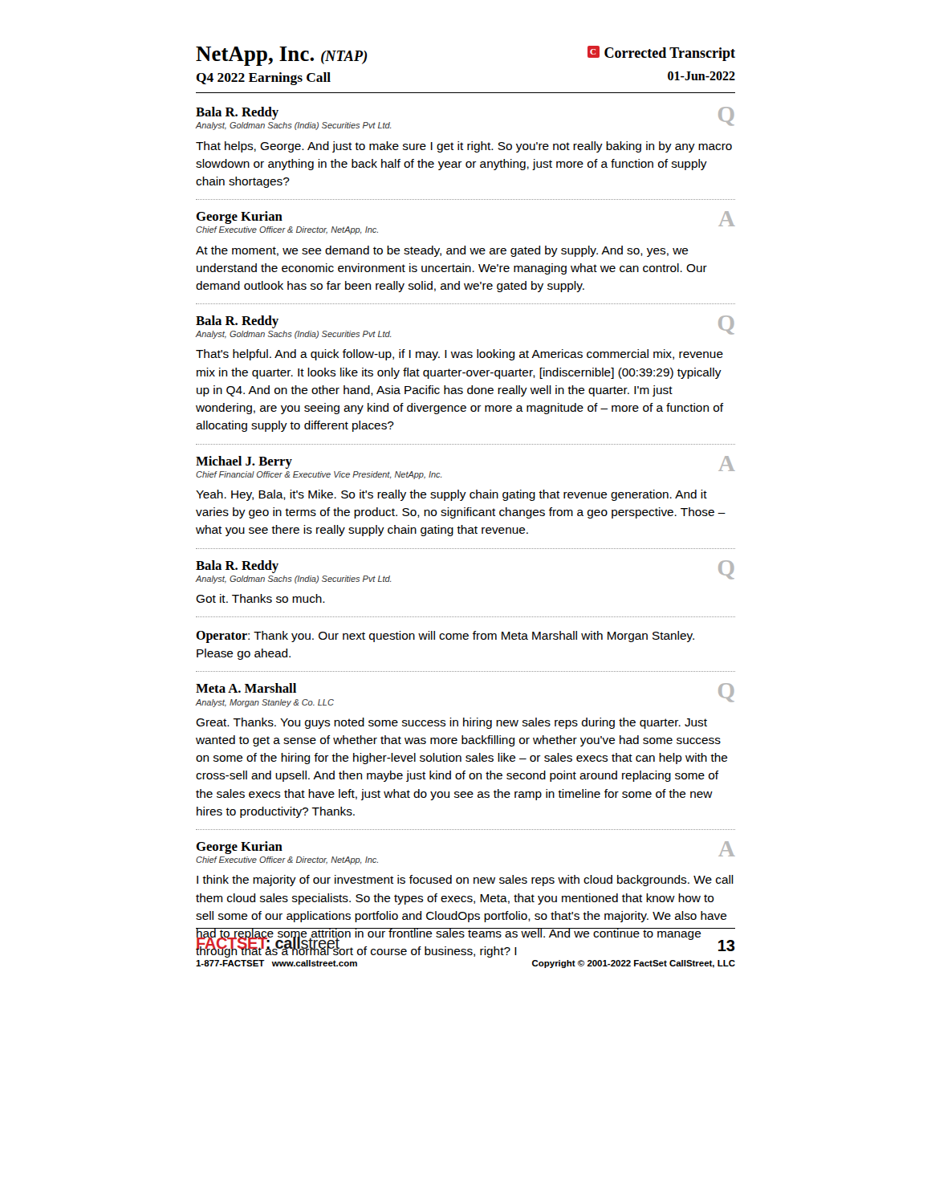NetApp, Inc. (NTAP)
Q4 2022 Earnings Call
C Corrected Transcript
01-Jun-2022
Bala R. Reddy
Analyst, Goldman Sachs (India) Securities Pvt Ltd.
Q
That helps, George. And just to make sure I get it right. So you're not really baking in by any macro slowdown or anything in the back half of the year or anything, just more of a function of supply chain shortages?
George Kurian
Chief Executive Officer & Director, NetApp, Inc.
A
At the moment, we see demand to be steady, and we are gated by supply. And so, yes, we understand the economic environment is uncertain. We're managing what we can control. Our demand outlook has so far been really solid, and we're gated by supply.
Bala R. Reddy
Analyst, Goldman Sachs (India) Securities Pvt Ltd.
Q
That's helpful. And a quick follow-up, if I may. I was looking at Americas commercial mix, revenue mix in the quarter. It looks like its only flat quarter-over-quarter, [indiscernible] (00:39:29) typically up in Q4. And on the other hand, Asia Pacific has done really well in the quarter. I'm just wondering, are you seeing any kind of divergence or more a magnitude of – more of a function of allocating supply to different places?
Michael J. Berry
Chief Financial Officer & Executive Vice President, NetApp, Inc.
A
Yeah. Hey, Bala, it's Mike. So it's really the supply chain gating that revenue generation. And it varies by geo in terms of the product. So, no significant changes from a geo perspective. Those – what you see there is really supply chain gating that revenue.
Bala R. Reddy
Analyst, Goldman Sachs (India) Securities Pvt Ltd.
Q
Got it. Thanks so much.
Operator: Thank you. Our next question will come from Meta Marshall with Morgan Stanley. Please go ahead.
Meta A. Marshall
Analyst, Morgan Stanley & Co. LLC
Q
Great. Thanks. You guys noted some success in hiring new sales reps during the quarter. Just wanted to get a sense of whether that was more backfilling or whether you've had some success on some of the hiring for the higher-level solution sales like – or sales execs that can help with the cross-sell and upsell. And then maybe just kind of on the second point around replacing some of the sales execs that have left, just what do you see as the ramp in timeline for some of the new hires to productivity? Thanks.
George Kurian
Chief Executive Officer & Director, NetApp, Inc.
A
I think the majority of our investment is focused on new sales reps with cloud backgrounds. We call them cloud sales specialists. So the types of execs, Meta, that you mentioned that know how to sell some of our applications portfolio and CloudOps portfolio, so that's the majority. We also have had to replace some attrition in our frontline sales teams as well. And we continue to manage through that as a normal sort of course of business, right? I
FACTSET: call street
1-877-FACTSET www.callstreet.com
13
Copyright © 2001-2022 FactSet CallStreet, LLC